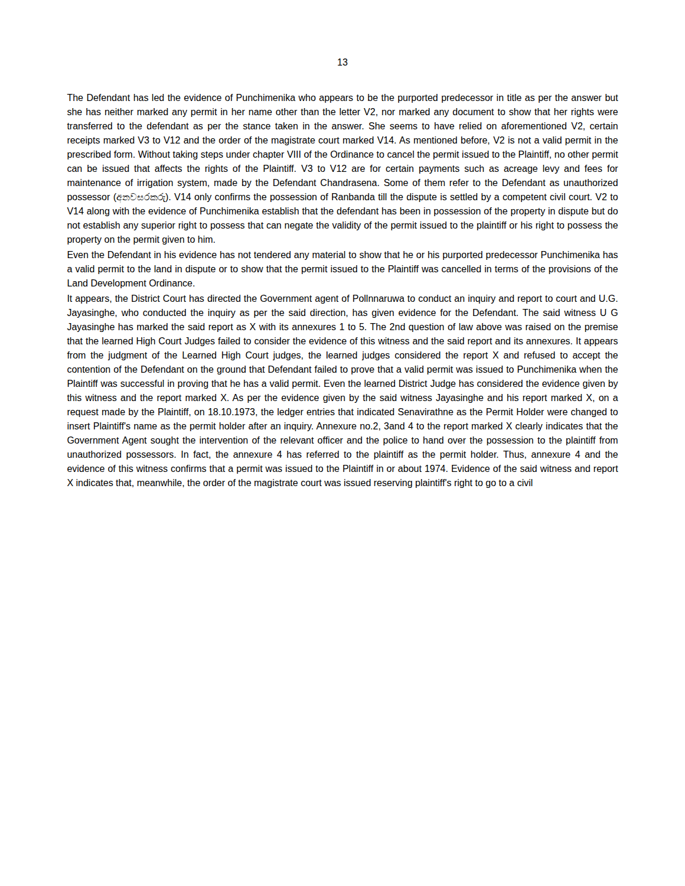13
The Defendant has led the evidence of Punchimenika who appears to be the purported predecessor in title as per the answer but she has neither marked any permit in her name other than the letter V2, nor marked any document to show that her rights were transferred to the defendant as per the stance taken in the answer. She seems to have relied on aforementioned V2, certain receipts marked V3 to V12 and the order of the magistrate court marked V14. As mentioned before, V2 is not a valid permit in the prescribed form. Without taking steps under chapter VIII of the Ordinance to cancel the permit issued to the Plaintiff, no other permit can be issued that affects the rights of the Plaintiff. V3 to V12 are for certain payments such as acreage levy and fees for maintenance of irrigation system, made by the Defendant Chandrasena. Some of them refer to the Defendant as unauthorized possessor (අනවසරකරු). V14 only confirms the possession of Ranbanda till the dispute is settled by a competent civil court. V2 to V14 along with the evidence of Punchimenika establish that the defendant has been in possession of the property in dispute but do not establish any superior right to possess that can negate the validity of the permit issued to the plaintiff or his right to possess the property on the permit given to him.
Even the Defendant in his evidence has not tendered any material to show that he or his purported predecessor Punchimenika has a valid permit to the land in dispute or to show that the permit issued to the Plaintiff was cancelled in terms of the provisions of the Land Development Ordinance.
It appears, the District Court has directed the Government agent of Pollnnaruwa to conduct an inquiry and report to court and U.G. Jayasinghe, who conducted the inquiry as per the said direction, has given evidence for the Defendant. The said witness U G Jayasinghe has marked the said report as X with its annexures 1 to 5. The 2nd question of law above was raised on the premise that the learned High Court Judges failed to consider the evidence of this witness and the said report and its annexures. It appears from the judgment of the Learned High Court judges, the learned judges considered the report X and refused to accept the contention of the Defendant on the ground that Defendant failed to prove that a valid permit was issued to Punchimenika when the Plaintiff was successful in proving that he has a valid permit. Even the learned District Judge has considered the evidence given by this witness and the report marked X. As per the evidence given by the said witness Jayasinghe and his report marked X, on a request made by the Plaintiff, on 18.10.1973, the ledger entries that indicated Senavirathne as the Permit Holder were changed to insert Plaintiff's name as the permit holder after an inquiry. Annexure no.2, 3and 4 to the report marked X clearly indicates that the Government Agent sought the intervention of the relevant officer and the police to hand over the possession to the plaintiff from unauthorized possessors. In fact, the annexure 4 has referred to the plaintiff as the permit holder. Thus, annexure 4 and the evidence of this witness confirms that a permit was issued to the Plaintiff in or about 1974. Evidence of the said witness and report X indicates that, meanwhile, the order of the magistrate court was issued reserving plaintiff's right to go to a civil